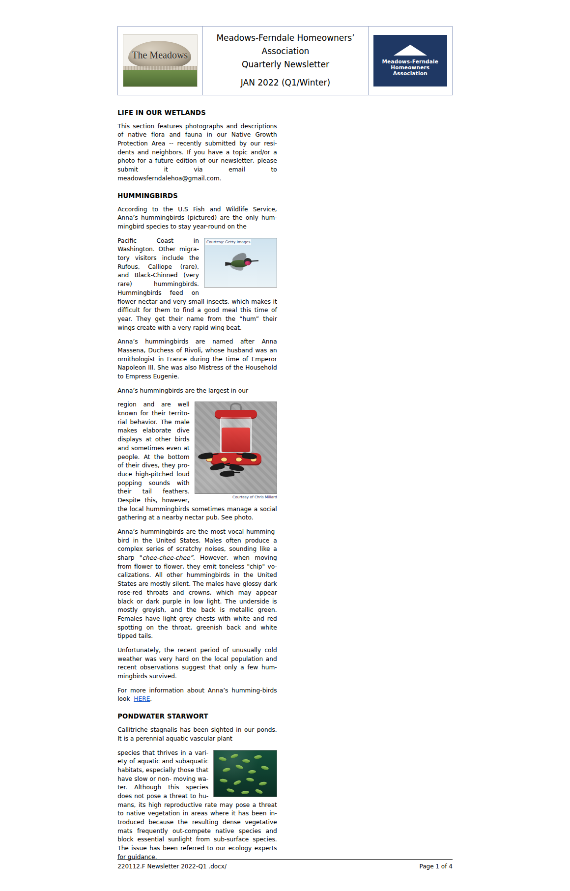The Meadows
Meadows-Ferndale Homeowners’ Association Quarterly Newsletter JAN 2022 (Q1/Winter)
Meadows-Ferndale
Homeowners Association
LIFE IN OUR WETLANDS
This section features photographs and descriptions of native flora and fauna in our Native Growth Protection Area -- recently submitted by our residents and neighbors. If you have a topic and/or a photo for a future edition of our newsletter, please submit it via email to meadowsferndalehoa@gmail.com.
HUMMINGBIRDS
According to the U.S Fish and Wildlife Service, Anna’s hummingbirds (pictured) are the only hummingbird species to stay year-round on the
Courtesy: Getty Images
Pacific Coast in Washington. Other migratory visitors include the Rufous, Calliope (rare), and Black-Chinned (very rare) hummingbirds. Hummingbirds feed on flower nectar and very small insects, which makes it difficult for them to find a good meal this time of year. They get their name from the “hum” their wings create with a very rapid wing beat.
Anna’s hummingbirds are named after Anna Massena, Duchess of Rivoli, whose husband was an ornithologist in France during the time of Emperor Napoleon III. She was also Mistress of the Household to Empress Eugenie.
Anna’s hummingbirds are the largest in our
Courtesy of Chris Millard
region and are well known for their territorial behavior. The male makes elaborate dive displays at other birds and sometimes even at people. At the bottom of their dives, they produce high-pitched loud popping sounds with their tail feathers. Despite this, however, the local hummingbirds sometimes manage a social gathering at a nearby nectar pub. See photo.
Anna’s hummingbirds are the most vocal hummingbird in the United States. Males often produce a complex series of scratchy noises, sounding like a sharp "chee-chee-chee”. However, when moving from flower to flower, they emit toneless "chip" vocalizations. All other hummingbirds in the United States are mostly silent. The males have glossy dark rose-red throats and crowns, which may appear black or dark purple in low light. The underside is mostly greyish, and the back is metallic green. Females have light grey chests with white and red spotting on the throat, greenish back and white tipped tails.
Unfortunately, the recent period of unusually cold weather was very hard on the local population and recent observations suggest that only a few hummingbirds survived.
For more information about Anna’s humming-birds look HERE.
PONDWATER STARWORT
Callitriche stagnalis has been sighted in our ponds. It is a perennial aquatic vascular plant
species that thrives in a variety of aquatic and subaquatic habitats, especially those that have slow or non- moving water. Although this species does not pose a threat to humans, its high reproductive rate may pose a threat to native vegetation in areas where it has been introduced because the resulting dense vegetative mats frequently out-compete native species and block essential sunlight from sub-surface species. The issue has been referred to our ecology experts for guidance.
220112.F Newsletter 2022-Q1 .docx/
Page 1 of 4